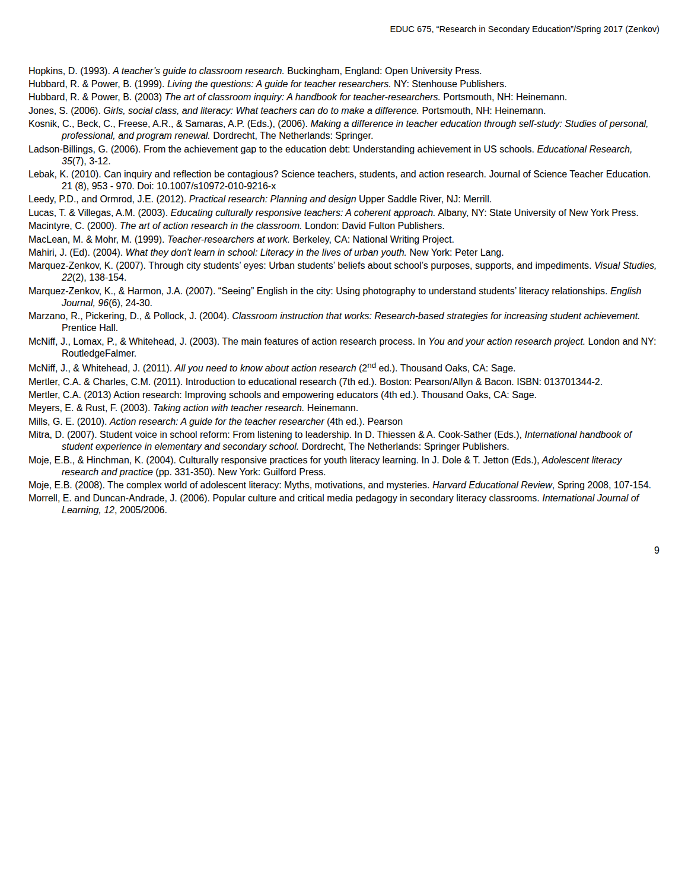EDUC 675, “Research in Secondary Education”/Spring 2017 (Zenkov)
Hopkins, D. (1993). A teacher’s guide to classroom research. Buckingham, England: Open University Press.
Hubbard, R. & Power, B. (1999). Living the questions: A guide for teacher researchers. NY: Stenhouse Publishers.
Hubbard, R. & Power, B. (2003) The art of classroom inquiry: A handbook for teacher-researchers. Portsmouth, NH: Heinemann.
Jones, S. (2006). Girls, social class, and literacy: What teachers can do to make a difference. Portsmouth, NH: Heinemann.
Kosnik, C., Beck, C., Freese, A.R., & Samaras, A.P. (Eds.), (2006). Making a difference in teacher education through self-study: Studies of personal, professional, and program renewal. Dordrecht, The Netherlands: Springer.
Ladson-Billings, G. (2006). From the achievement gap to the education debt: Understanding achievement in US schools. Educational Research, 35(7), 3-12.
Lebak, K. (2010). Can inquiry and reflection be contagious? Science teachers, students, and action research. Journal of Science Teacher Education. 21 (8), 953 - 970. Doi: 10.1007/s10972-010-9216-x
Leedy, P.D., and Ormrod, J.E. (2012). Practical research: Planning and design Upper Saddle River, NJ: Merrill.
Lucas, T. & Villegas, A.M. (2003). Educating culturally responsive teachers: A coherent approach. Albany, NY: State University of New York Press.
Macintyre, C. (2000). The art of action research in the classroom. London: David Fulton Publishers.
MacLean, M. & Mohr, M. (1999). Teacher-researchers at work. Berkeley, CA: National Writing Project.
Mahiri, J. (Ed). (2004). What they don't learn in school: Literacy in the lives of urban youth. New York: Peter Lang.
Marquez-Zenkov, K. (2007). Through city students’ eyes: Urban students’ beliefs about school’s purposes, supports, and impediments. Visual Studies, 22(2), 138-154.
Marquez-Zenkov, K., & Harmon, J.A. (2007). “Seeing” English in the city: Using photography to understand students’ literacy relationships. English Journal, 96(6), 24-30.
Marzano, R., Pickering, D., & Pollock, J. (2004). Classroom instruction that works: Research-based strategies for increasing student achievement. Prentice Hall.
McNiff, J., Lomax, P., & Whitehead, J. (2003). The main features of action research process. In You and your action research project. London and NY: RoutledgeFalmer.
McNiff, J., & Whitehead, J. (2011). All you need to know about action research (2nd ed.). Thousand Oaks, CA: Sage.
Mertler, C.A. & Charles, C.M. (2011). Introduction to educational research (7th ed.). Boston: Pearson/Allyn & Bacon. ISBN: 013701344-2.
Mertler, C.A. (2013) Action research: Improving schools and empowering educators (4th ed.). Thousand Oaks, CA: Sage.
Meyers, E. & Rust, F. (2003). Taking action with teacher research. Heinemann.
Mills, G. E. (2010). Action research: A guide for the teacher researcher (4th ed.). Pearson
Mitra, D. (2007). Student voice in school reform: From listening to leadership. In D. Thiessen & A. Cook-Sather (Eds.), International handbook of student experience in elementary and secondary school. Dordrecht, The Netherlands: Springer Publishers.
Moje, E.B., & Hinchman, K. (2004). Culturally responsive practices for youth literacy learning. In J. Dole & T. Jetton (Eds.), Adolescent literacy research and practice (pp. 331-350). New York: Guilford Press.
Moje, E.B. (2008). The complex world of adolescent literacy: Myths, motivations, and mysteries. Harvard Educational Review, Spring 2008, 107-154.
Morrell, E. and Duncan-Andrade, J. (2006). Popular culture and critical media pedagogy in secondary literacy classrooms. International Journal of Learning, 12, 2005/2006.
9